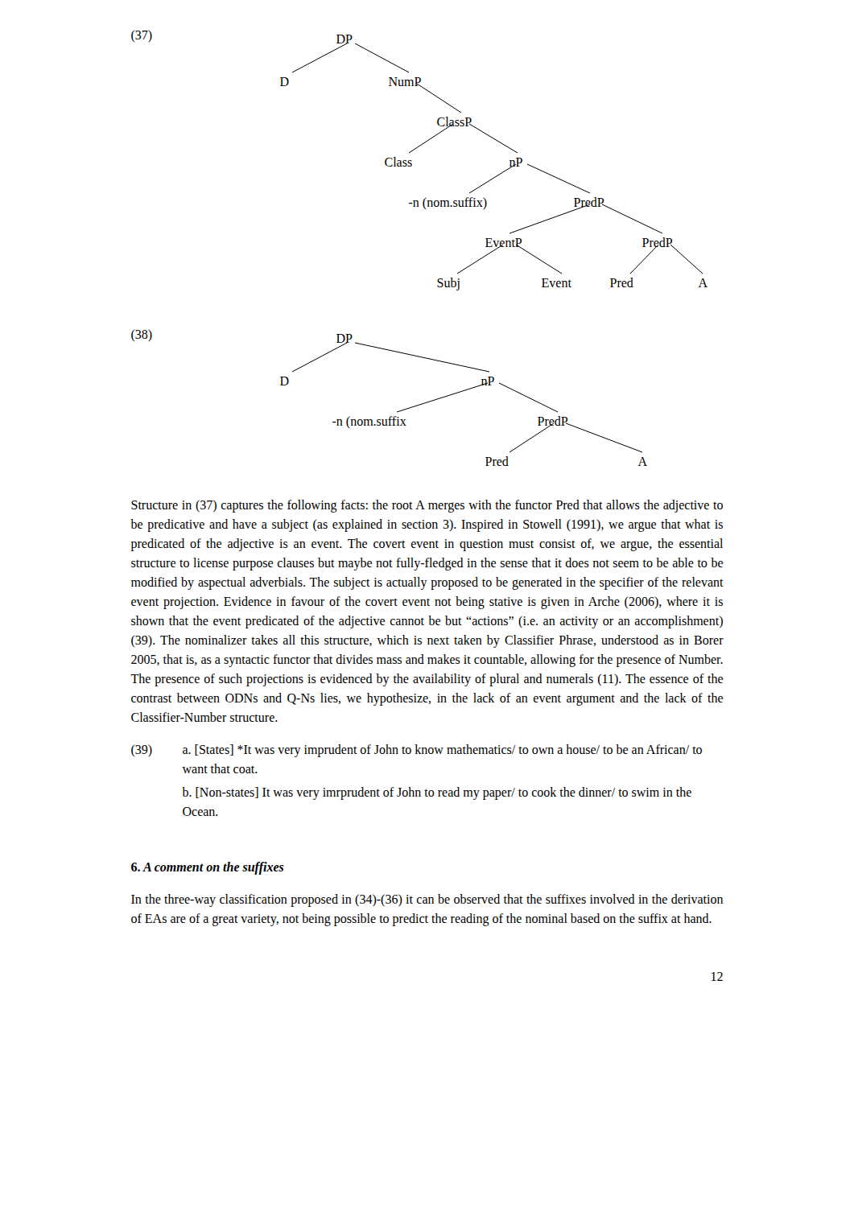(37) DP D NumP ClassP Class nP -n (nom.suffix) PredP EventP PredP Subj Event Pred A
(38) DP D nP -n (nom.suffix PredP Pred A
Structure in (37) captures the following facts: the root A merges with the functor Pred that allows the adjective to be predicative and have a subject (as explained in section 3). Inspired in Stowell (1991), we argue that what is predicated of the adjective is an event. The covert event in question must consist of, we argue, the essential structure to license purpose clauses but maybe not fully-fledged in the sense that it does not seem to be able to be modified by aspectual adverbials. The subject is actually proposed to be generated in the specifier of the relevant event projection. Evidence in favour of the covert event not being stative is given in Arche (2006), where it is shown that the event predicated of the adjective cannot be but “actions” (i.e. an activity or an accomplishment) (39). The nominalizer takes all this structure, which is next taken by Classifier Phrase, understood as in Borer 2005, that is, as a syntactic functor that divides mass and makes it countable, allowing for the presence of Number. The presence of such projections is evidenced by the availability of plural and numerals (11). The essence of the contrast between ODNs and Q-Ns lies, we hypothesize, in the lack of an event argument and the lack of the Classifier-Number structure.
(39)
a. [States] *It was very imprudent of John to know mathematics/ to own a house/ to be an African/ to want that coat.
b. [Non-states] It was very imrprudent of John to read my paper/ to cook the dinner/ to swim in the Ocean.
6. A comment on the suffixes
In the three-way classification proposed in (34)-(36) it can be observed that the suffixes involved in the derivation of EAs are of a great variety, not being possible to predict the reading of the nominal based on the suffix at hand.
12